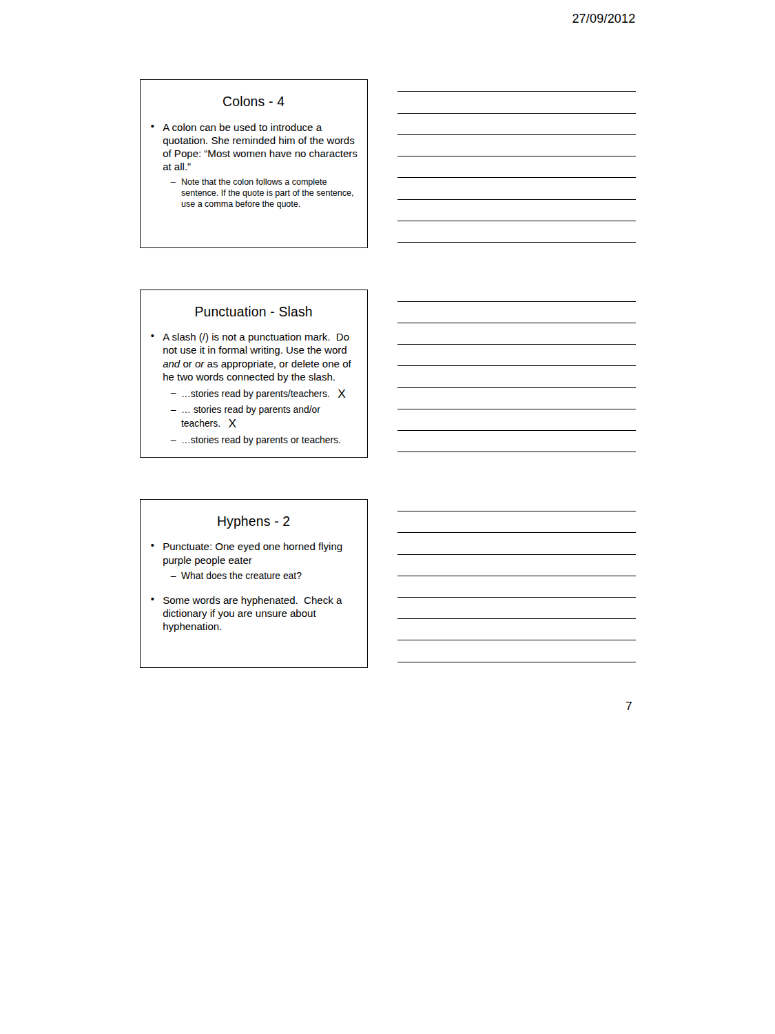27/09/2012
Colons - 4
A colon can be used to introduce a quotation. She reminded him of the words of Pope: “Most women have no characters at all.”
Note that the colon follows a complete sentence. If the quote is part of the sentence, use a comma before the quote.
Punctuation - Slash
A slash (/) is not a punctuation mark. Do not use it in formal writing. Use the word and or or as appropriate, or delete one of he two words connected by the slash.
…stories read by parents/teachers.X
… stories read by parents and/or teachers.X
…stories read by parents or teachers.
Hyphens - 2
Punctuate: One eyed one horned flying purple people eater
What does the creature eat?
Some words are hyphenated. Check a dictionary if you are unsure about hyphenation.
7